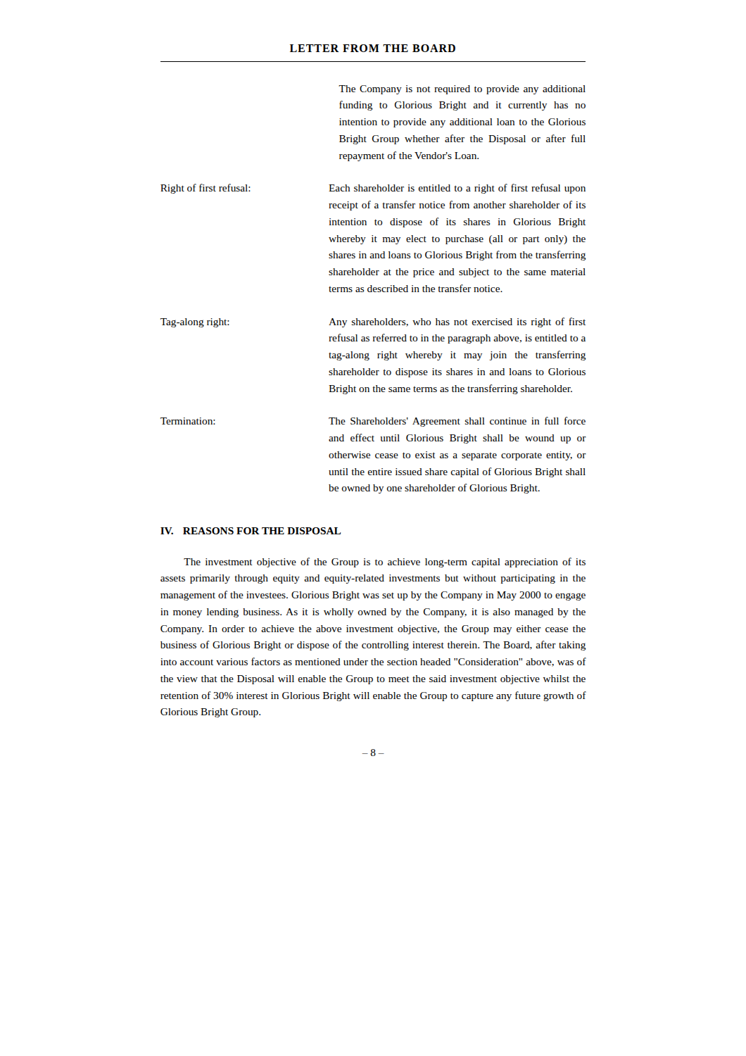LETTER FROM THE BOARD
The Company is not required to provide any additional funding to Glorious Bright and it currently has no intention to provide any additional loan to the Glorious Bright Group whether after the Disposal or after full repayment of the Vendor's Loan.
| Right of first refusal: | Each shareholder is entitled to a right of first refusal upon receipt of a transfer notice from another shareholder of its intention to dispose of its shares in Glorious Bright whereby it may elect to purchase (all or part only) the shares in and loans to Glorious Bright from the transferring shareholder at the price and subject to the same material terms as described in the transfer notice. |
| Tag-along right: | Any shareholders, who has not exercised its right of first refusal as referred to in the paragraph above, is entitled to a tag-along right whereby it may join the transferring shareholder to dispose its shares in and loans to Glorious Bright on the same terms as the transferring shareholder. |
| Termination: | The Shareholders' Agreement shall continue in full force and effect until Glorious Bright shall be wound up or otherwise cease to exist as a separate corporate entity, or until the entire issued share capital of Glorious Bright shall be owned by one shareholder of Glorious Bright. |
IV. REASONS FOR THE DISPOSAL
The investment objective of the Group is to achieve long-term capital appreciation of its assets primarily through equity and equity-related investments but without participating in the management of the investees. Glorious Bright was set up by the Company in May 2000 to engage in money lending business. As it is wholly owned by the Company, it is also managed by the Company. In order to achieve the above investment objective, the Group may either cease the business of Glorious Bright or dispose of the controlling interest therein. The Board, after taking into account various factors as mentioned under the section headed "Consideration" above, was of the view that the Disposal will enable the Group to meet the said investment objective whilst the retention of 30% interest in Glorious Bright will enable the Group to capture any future growth of Glorious Bright Group.
– 8 –